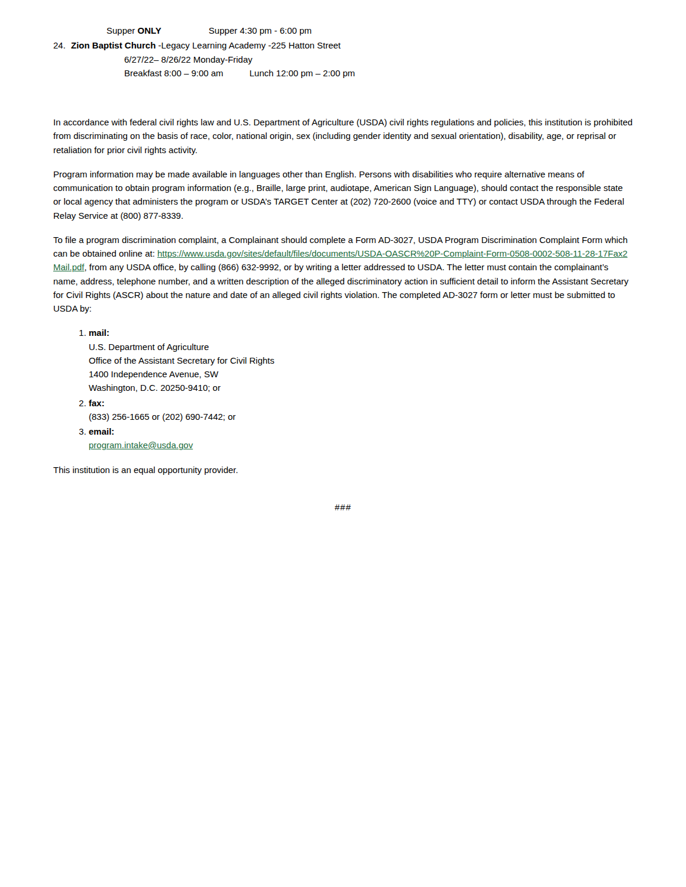Supper ONLY Supper 4:30 pm - 6:00 pm
24. Zion Baptist Church -Legacy Learning Academy -225 Hatton Street
6/27/22– 8/26/22 Monday-Friday
Breakfast 8:00 – 9:00 am Lunch 12:00 pm – 2:00 pm
In accordance with federal civil rights law and U.S. Department of Agriculture (USDA) civil rights regulations and policies, this institution is prohibited from discriminating on the basis of race, color, national origin, sex (including gender identity and sexual orientation), disability, age, or reprisal or retaliation for prior civil rights activity.
Program information may be made available in languages other than English. Persons with disabilities who require alternative means of communication to obtain program information (e.g., Braille, large print, audiotape, American Sign Language), should contact the responsible state or local agency that administers the program or USDA’s TARGET Center at (202) 720-2600 (voice and TTY) or contact USDA through the Federal Relay Service at (800) 877-8339.
To file a program discrimination complaint, a Complainant should complete a Form AD-3027, USDA Program Discrimination Complaint Form which can be obtained online at: https://www.usda.gov/sites/default/files/documents/USDA-OASCR%20P-Complaint-Form-0508-0002-508-11-28-17Fax2Mail.pdf, from any USDA office, by calling (866) 632-9992, or by writing a letter addressed to USDA. The letter must contain the complainant’s name, address, telephone number, and a written description of the alleged discriminatory action in sufficient detail to inform the Assistant Secretary for Civil Rights (ASCR) about the nature and date of an alleged civil rights violation. The completed AD-3027 form or letter must be submitted to USDA by:
mail: U.S. Department of Agriculture Office of the Assistant Secretary for Civil Rights 1400 Independence Avenue, SW Washington, D.C. 20250-9410; or
fax: (833) 256-1665 or (202) 690-7442; or
email: program.intake@usda.gov
This institution is an equal opportunity provider.
###